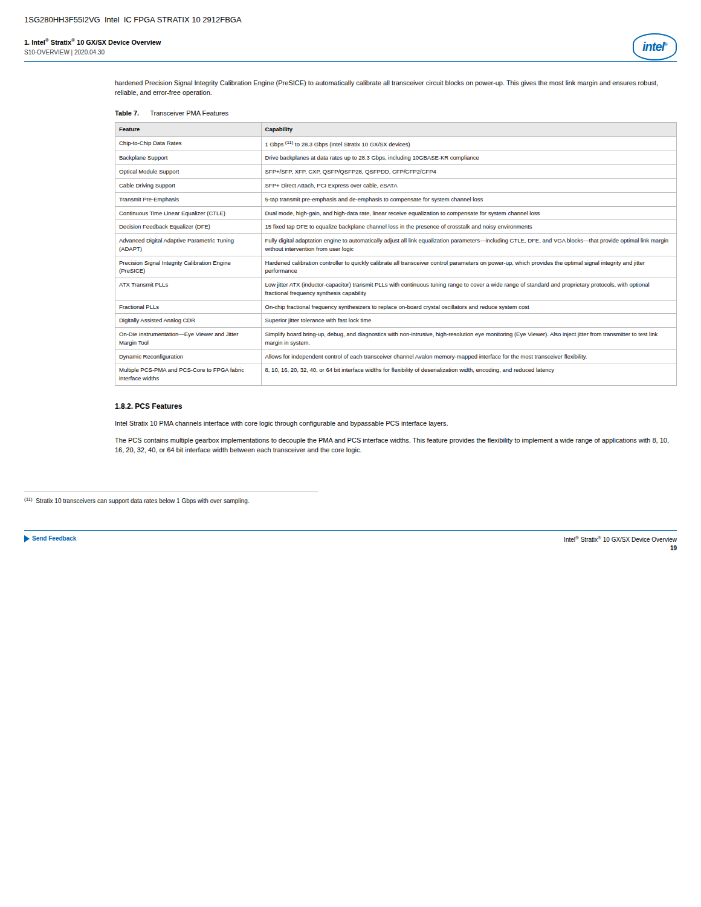1SG280HH3F55I2VG Intel IC FPGA STRATIX 10 2912FBGA
1. Intel® Stratix® 10 GX/SX Device Overview
S10-OVERVIEW | 2020.04.30
intel®
hardened Precision Signal Integrity Calibration Engine (PreSICE) to automatically calibrate all transceiver circuit blocks on power-up. This gives the most link margin and ensures robust, reliable, and error-free operation.
Table 7. Transceiver PMA Features
| Feature | Capability |
| --- | --- |
| Chip-to-Chip Data Rates | 1 Gbps (11) to 28.3 Gbps (Intel Stratix 10 GX/SX devices) |
| Backplane Support | Drive backplanes at data rates up to 28.3 Gbps, including 10GBASE-KR compliance |
| Optical Module Support | SFP+/SFP, XFP, CXP, QSFP/QSFP28, QSFPDD, CFP/CFP2/CFP4 |
| Cable Driving Support | SFP+ Direct Attach, PCI Express over cable, eSATA |
| Transmit Pre-Emphasis | 5-tap transmit pre-emphasis and de-emphasis to compensate for system channel loss |
| Continuous Time Linear Equalizer (CTLE) | Dual mode, high-gain, and high-data rate, linear receive equalization to compensate for system channel loss |
| Decision Feedback Equalizer (DFE) | 15 fixed tap DFE to equalize backplane channel loss in the presence of crosstalk and noisy environments |
| Advanced Digital Adaptive Parametric Tuning (ADAPT) | Fully digital adaptation engine to automatically adjust all link equalization parameters—including CTLE, DFE, and VGA blocks—that provide optimal link margin without intervention from user logic |
| Precision Signal Integrity Calibration Engine (PreSICE) | Hardened calibration controller to quickly calibrate all transceiver control parameters on power-up, which provides the optimal signal integrity and jitter performance |
| ATX Transmit PLLs | Low jitter ATX (inductor-capacitor) transmit PLLs with continuous tuning range to cover a wide range of standard and proprietary protocols, with optional fractional frequency synthesis capability |
| Fractional PLLs | On-chip fractional frequency synthesizers to replace on-board crystal oscillators and reduce system cost |
| Digitally Assisted Analog CDR | Superior jitter tolerance with fast lock time |
| On-Die Instrumentation—Eye Viewer and Jitter Margin Tool | Simplify board bring-up, debug, and diagnostics with non-intrusive, high-resolution eye monitoring (Eye Viewer). Also inject jitter from transmitter to test link margin in system. |
| Dynamic Reconfiguration | Allows for independent control of each transceiver channel Avalon memory-mapped interface for the most transceiver flexibility. |
| Multiple PCS-PMA and PCS-Core to FPGA fabric interface widths | 8, 10, 16, 20, 32, 40, or 64 bit interface widths for flexibility of deserialization width, encoding, and reduced latency |
1.8.2. PCS Features
Intel Stratix 10 PMA channels interface with core logic through configurable and bypassable PCS interface layers.
The PCS contains multiple gearbox implementations to decouple the PMA and PCS interface widths. This feature provides the flexibility to implement a wide range of applications with 8, 10, 16, 20, 32, 40, or 64 bit interface width between each transceiver and the core logic.
(11) Stratix 10 transceivers can support data rates below 1 Gbps with over sampling.
Send Feedback
Intel® Stratix® 10 GX/SX Device Overview
19